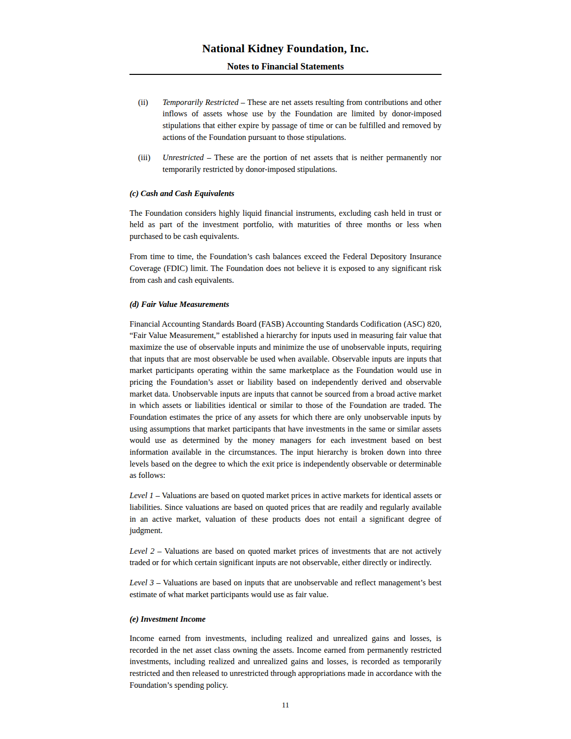National Kidney Foundation, Inc.
Notes to Financial Statements
(ii)
Temporarily Restricted – These are net assets resulting from contributions and other inflows of assets whose use by the Foundation are limited by donor-imposed stipulations that either expire by passage of time or can be fulfilled and removed by actions of the Foundation pursuant to those stipulations.
(iii)
Unrestricted – These are the portion of net assets that is neither permanently nor temporarily restricted by donor-imposed stipulations.
(c) Cash and Cash Equivalents
The Foundation considers highly liquid financial instruments, excluding cash held in trust or held as part of the investment portfolio, with maturities of three months or less when purchased to be cash equivalents.
From time to time, the Foundation’s cash balances exceed the Federal Depository Insurance Coverage (FDIC) limit. The Foundation does not believe it is exposed to any significant risk from cash and cash equivalents.
(d) Fair Value Measurements
Financial Accounting Standards Board (FASB) Accounting Standards Codification (ASC) 820, “Fair Value Measurement,” established a hierarchy for inputs used in measuring fair value that maximize the use of observable inputs and minimize the use of unobservable inputs, requiring that inputs that are most observable be used when available. Observable inputs are inputs that market participants operating within the same marketplace as the Foundation would use in pricing the Foundation’s asset or liability based on independently derived and observable market data. Unobservable inputs are inputs that cannot be sourced from a broad active market in which assets or liabilities identical or similar to those of the Foundation are traded. The Foundation estimates the price of any assets for which there are only unobservable inputs by using assumptions that market participants that have investments in the same or similar assets would use as determined by the money managers for each investment based on best information available in the circumstances. The input hierarchy is broken down into three levels based on the degree to which the exit price is independently observable or determinable as follows:
Level 1 – Valuations are based on quoted market prices in active markets for identical assets or liabilities. Since valuations are based on quoted prices that are readily and regularly available in an active market, valuation of these products does not entail a significant degree of judgment.
Level 2 – Valuations are based on quoted market prices of investments that are not actively traded or for which certain significant inputs are not observable, either directly or indirectly.
Level 3 – Valuations are based on inputs that are unobservable and reflect management’s best estimate of what market participants would use as fair value.
(e) Investment Income
Income earned from investments, including realized and unrealized gains and losses, is recorded in the net asset class owning the assets. Income earned from permanently restricted investments, including realized and unrealized gains and losses, is recorded as temporarily restricted and then released to unrestricted through appropriations made in accordance with the Foundation’s spending policy.
11